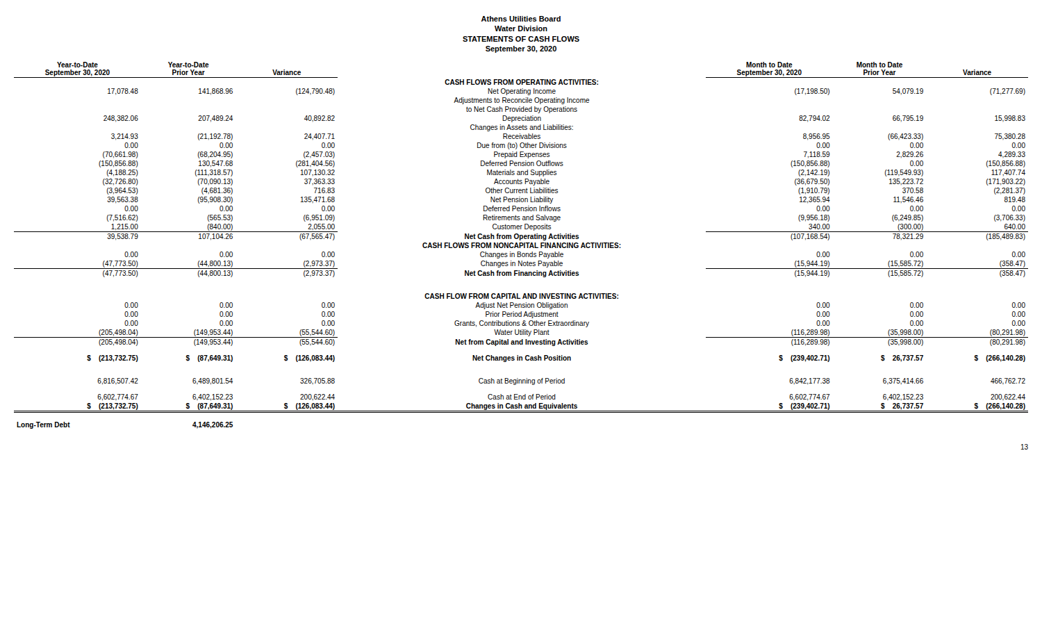Athens Utilities Board
Water Division
STATEMENTS OF CASH FLOWS
September 30, 2020
| Year-to-Date September 30, 2020 | Year-to-Date Prior Year | Variance | | Month to Date September 30, 2020 | Month to Date Prior Year | Variance |
| --- | --- | --- | --- | --- | --- | --- |
| | CASH FLOWS FROM OPERATING ACTIVITIES: | |
| 17,078.48 | 141,868.96 | (124,790.48) | Net Operating Income | (17,198.50) | 54,079.19 | (71,277.69) |
| | Adjustments to Reconcile Operating Income | |
| | to Net Cash Provided by Operations | |
| 248,382.06 | 207,489.24 | 40,892.82 | Depreciation | 82,794.02 | 66,795.19 | 15,998.83 |
| | Changes in Assets and Liabilities: | |
| 3,214.93 | (21,192.78) | 24,407.71 | Receivables | 8,956.95 | (66,423.33) | 75,380.28 |
| 0.00 | 0.00 | 0.00 | Due from (to) Other Divisions | 0.00 | 0.00 | 0.00 |
| (70,661.98) | (68,204.95) | (2,457.03) | Prepaid Expenses | 7,118.59 | 2,829.26 | 4,289.33 |
| (150,856.88) | 130,547.68 | (281,404.56) | Deferred Pension Outflows | (150,856.88) | 0.00 | (150,856.88) |
| (4,188.25) | (111,318.57) | 107,130.32 | Materials and Supplies | (2,142.19) | (119,549.93) | 117,407.74 |
| (32,726.80) | (70,090.13) | 37,363.33 | Accounts Payable | (36,679.50) | 135,223.72 | (171,903.22) |
| (3,964.53) | (4,681.36) | 716.83 | Other Current Liabilities | (1,910.79) | 370.58 | (2,281.37) |
| 39,563.38 | (95,908.30) | 135,471.68 | Net Pension Liability | 12,365.94 | 11,546.46 | 819.48 |
| 0.00 | 0.00 | 0.00 | Deferred Pension Inflows | 0.00 | 0.00 | 0.00 |
| (7,516.62) | (565.53) | (6,951.09) | Retirements and Salvage | (9,956.18) | (6,249.85) | (3,706.33) |
| 1,215.00 | (840.00) | 2,055.00 | Customer Deposits | 340.00 | (300.00) | 640.00 |
| 39,538.79 | 107,104.26 | (67,565.47) | Net Cash from Operating Activities | (107,168.54) | 78,321.29 | (185,489.83) |
| | CASH FLOWS FROM NONCAPITAL FINANCING ACTIVITIES: | |
| 0.00 | 0.00 | 0.00 | Changes in Bonds Payable | 0.00 | 0.00 | 0.00 |
| (47,773.50) | (44,800.13) | (2,973.37) | Changes in Notes Payable | (15,944.19) | (15,585.72) | (358.47) |
| (47,773.50) | (44,800.13) | (2,973.37) | Net Cash from Financing Activities | (15,944.19) | (15,585.72) | (358.47) |
| | CASH FLOW FROM CAPITAL AND INVESTING ACTIVITIES: | |
| 0.00 | 0.00 | 0.00 | Adjust Net Pension Obligation | 0.00 | 0.00 | 0.00 |
| 0.00 | 0.00 | 0.00 | Prior Period Adjustment | 0.00 | 0.00 | 0.00 |
| 0.00 | 0.00 | 0.00 | Grants, Contributions & Other Extraordinary | 0.00 | 0.00 | 0.00 |
| (205,498.04) | (149,953.44) | (55,544.60) | Water Utility Plant | (116,289.98) | (35,998.00) | (80,291.98) |
| (205,498.04) | (149,953.44) | (55,544.60) | Net from Capital and Investing Activities | (116,289.98) | (35,998.00) | (80,291.98) |
| $ (213,732.75) | $ (87,649.31) | $ (126,083.44) | Net Changes in Cash Position | $ (239,402.71) | $ 26,737.57 | $ (266,140.28) |
| 6,816,507.42 | 6,489,801.54 | 326,705.88 | Cash at Beginning of Period | 6,842,177.38 | 6,375,414.66 | 466,762.72 |
| 6,602,774.67 | 6,402,152.23 | 200,622.44 | Cash at End of Period | 6,602,774.67 | 6,402,152.23 | 200,622.44 |
| $ (213,732.75) | $ (87,649.31) | $ (126,083.44) | Changes in Cash and Equivalents | $ (239,402.71) | $ 26,737.57 | $ (266,140.28) |
| Long-Term Debt | 4,146,206.25 | |
13